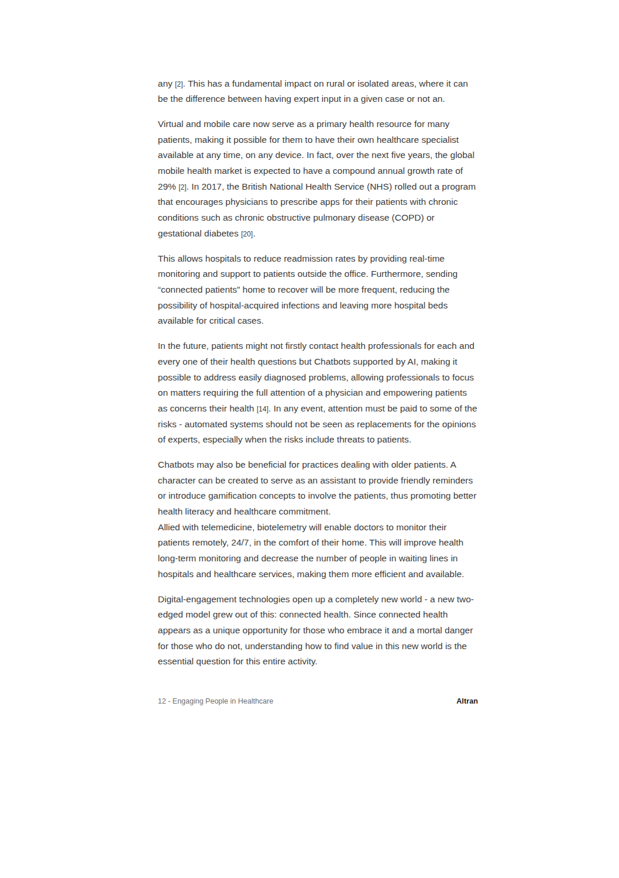any [2]. This has a fundamental impact on rural or isolated areas, where it can be the difference between having expert input in a given case or not an.
Virtual and mobile care now serve as a primary health resource for many patients, making it possible for them to have their own healthcare specialist available at any time, on any device. In fact, over the next five years, the global mobile health market is expected to have a compound annual growth rate of 29% [2]. In 2017, the British National Health Service (NHS) rolled out a program that encourages physicians to prescribe apps for their patients with chronic conditions such as chronic obstructive pulmonary disease (COPD) or gestational diabetes [20].
This allows hospitals to reduce readmission rates by providing real-time monitoring and support to patients outside the office. Furthermore, sending “connected patients” home to recover will be more frequent, reducing the possibility of hospital-acquired infections and leaving more hospital beds available for critical cases.
In the future, patients might not firstly contact health professionals for each and every one of their health questions but Chatbots supported by AI, making it possible to address easily diagnosed problems, allowing professionals to focus on matters requiring the full attention of a physician and empowering patients as concerns their health [14]. In any event, attention must be paid to some of the risks - automated systems should not be seen as replacements for the opinions of experts, especially when the risks include threats to patients.
Chatbots may also be beneficial for practices dealing with older patients. A character can be created to serve as an assistant to provide friendly reminders or introduce gamification concepts to involve the patients, thus promoting better health literacy and healthcare commitment.
Allied with telemedicine, biotelemetry will enable doctors to monitor their patients remotely, 24/7, in the comfort of their home. This will improve health long-term monitoring and decrease the number of people in waiting lines in hospitals and healthcare services, making them more efficient and available.
Digital-engagement technologies open up a completely new world - a new two-edged model grew out of this: connected health. Since connected health appears as a unique opportunity for those who embrace it and a mortal danger for those who do not, understanding how to find value in this new world is the essential question for this entire activity.
12 - Engaging People in Healthcare Altran